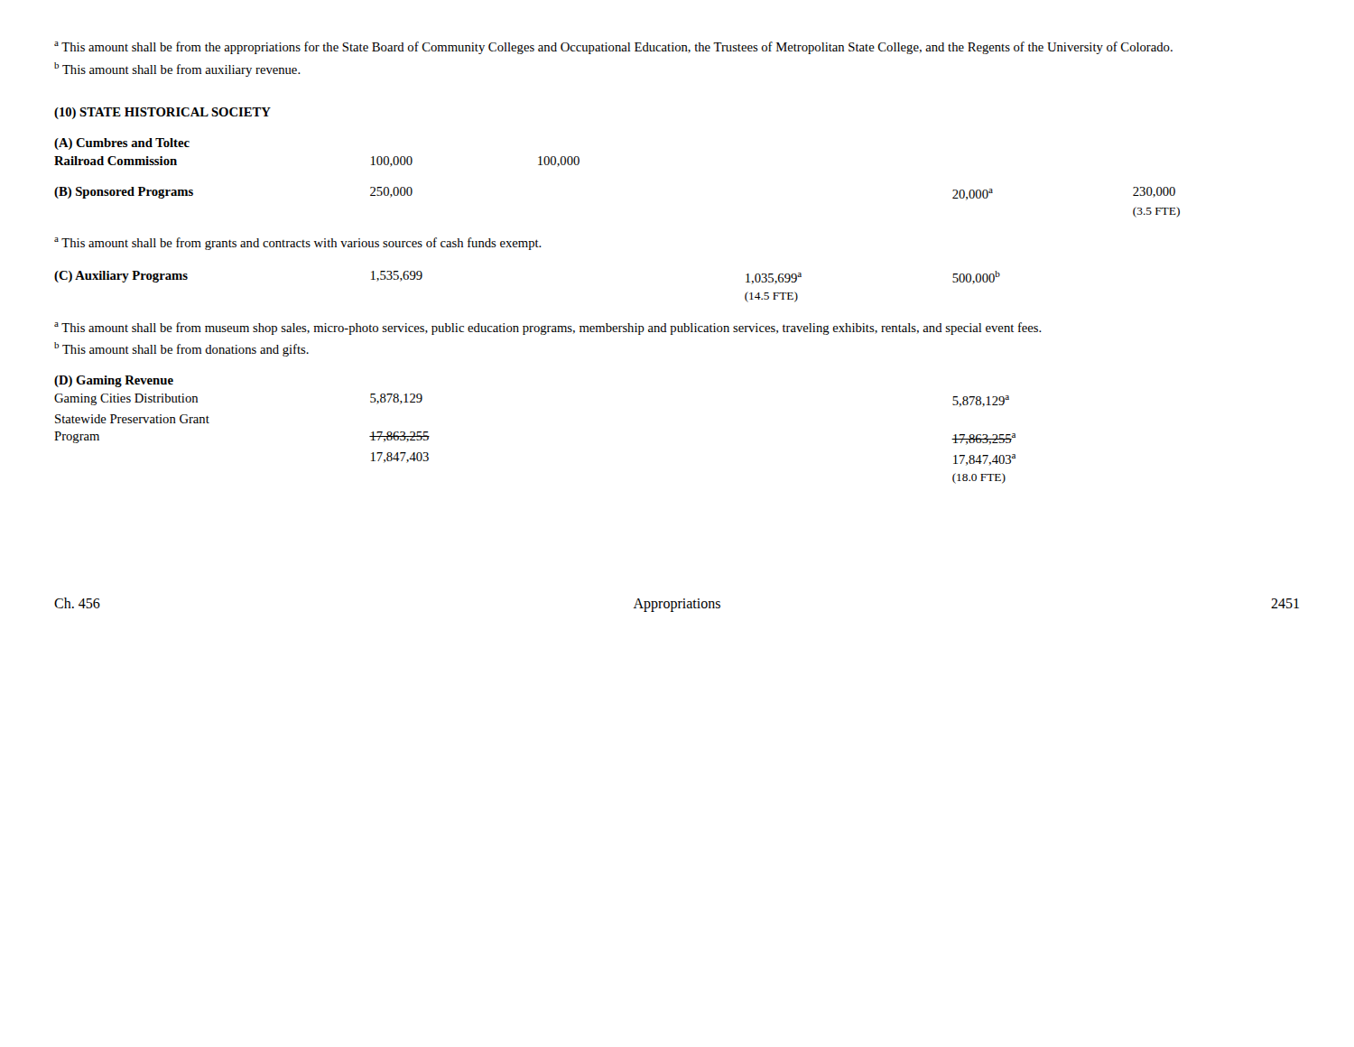a This amount shall be from the appropriations for the State Board of Community Colleges and Occupational Education, the Trustees of Metropolitan State College, and the Regents of the University of Colorado.
b This amount shall be from auxiliary revenue.
(10) STATE HISTORICAL SOCIETY
(A) Cumbres and Toltec
| Railroad Commission | 100,000 | 100,000 | | | |
| (B) Sponsored Programs | 250,000 | | | 20,000 a | 230,000 |
| | | | | | (3.5 FTE) |
a This amount shall be from grants and contracts with various sources of cash funds exempt.
| (C) Auxiliary Programs | 1,535,699 | | 1,035,699 a | 500,000 b | |
| | | | (14.5 FTE) | | |
a This amount shall be from museum shop sales, micro-photo services, public education programs, membership and publication services, traveling exhibits, rentals, and special event fees.
b This amount shall be from donations and gifts.
(D) Gaming Revenue
| Gaming Cities Distribution | 5,878,129 | | | 5,878,129 a | |
| Statewide Preservation Grant | | | | | |
| Program | 17,863,255 | | | 17,863,255 a | |
| | 17,847,403 | | | 17,847,403 a | |
| | | | | (18.0 FTE) | |
Ch. 456
Appropriations
2451